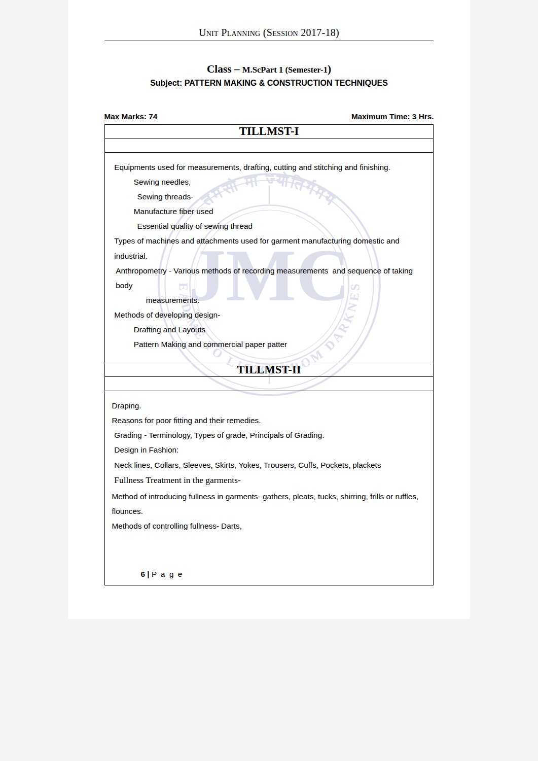तमसो मा ज्योतिर्गमय LEAD ME TO LIGHT FROM DARKNESS JMC
Unit Planning (Session 2017-18)
Class – M.ScPart 1 (Semester-1)
Subject: PATTERN MAKING & CONSTRUCTION TECHNIQUES
Max Marks: 74 Maximum Time: 3 Hrs.
| TILLMST-I |
| Equipments used for measurements, drafting, cutting and stitching and finishing. Sewing needles, Sewing threads- Manufacture fiber used Essential quality of sewing thread Types of machines and attachments used for garment manufacturing domestic and industrial. Anthropometry - Various methods of recording measurements and sequence of taking body measurements. Methods of developing design- Drafting and Layouts Pattern Making and commercial paper patter |
| TILLMST-II |
| Draping. Reasons for poor fitting and their remedies. Grading - Terminology, Types of grade, Principals of Grading. Design in Fashion: Neck lines, Collars, Sleeves, Skirts, Yokes, Trousers, Cuffs, Pockets, plackets Fullness Treatment in the garments- Method of introducing fullness in garments- gathers, pleats, tucks, shirring, frills or ruffles, flounces. Methods of controlling fullness- Darts, |
6 | P a g e